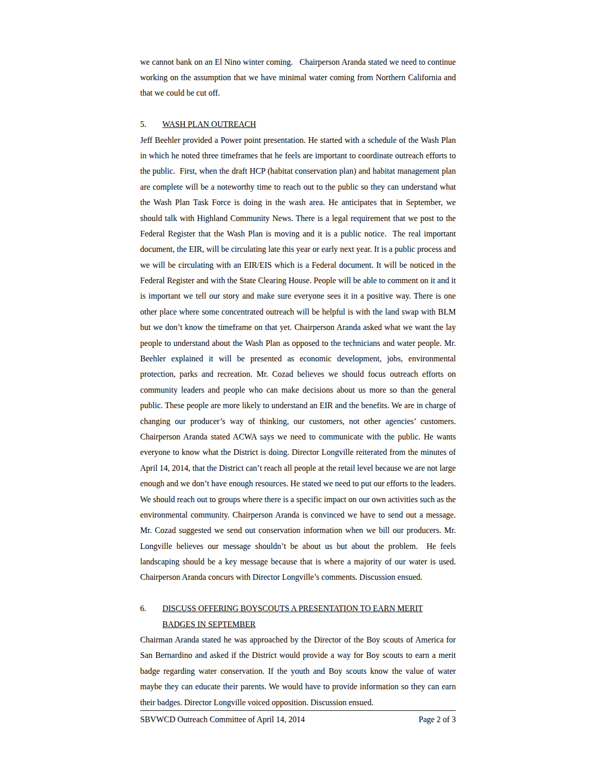we cannot bank on an El Nino winter coming. Chairperson Aranda stated we need to continue working on the assumption that we have minimal water coming from Northern California and that we could be cut off.
5. WASH PLAN OUTREACH
Jeff Beehler provided a Power point presentation. He started with a schedule of the Wash Plan in which he noted three timeframes that he feels are important to coordinate outreach efforts to the public. First, when the draft HCP (habitat conservation plan) and habitat management plan are complete will be a noteworthy time to reach out to the public so they can understand what the Wash Plan Task Force is doing in the wash area. He anticipates that in September, we should talk with Highland Community News. There is a legal requirement that we post to the Federal Register that the Wash Plan is moving and it is a public notice. The real important document, the EIR, will be circulating late this year or early next year. It is a public process and we will be circulating with an EIR/EIS which is a Federal document. It will be noticed in the Federal Register and with the State Clearing House. People will be able to comment on it and it is important we tell our story and make sure everyone sees it in a positive way. There is one other place where some concentrated outreach will be helpful is with the land swap with BLM but we don’t know the timeframe on that yet. Chairperson Aranda asked what we want the lay people to understand about the Wash Plan as opposed to the technicians and water people. Mr. Beehler explained it will be presented as economic development, jobs, environmental protection, parks and recreation. Mr. Cozad believes we should focus outreach efforts on community leaders and people who can make decisions about us more so than the general public. These people are more likely to understand an EIR and the benefits. We are in charge of changing our producer’s way of thinking, our customers, not other agencies’ customers. Chairperson Aranda stated ACWA says we need to communicate with the public. He wants everyone to know what the District is doing. Director Longville reiterated from the minutes of April 14, 2014, that the District can’t reach all people at the retail level because we are not large enough and we don’t have enough resources. He stated we need to put our efforts to the leaders. We should reach out to groups where there is a specific impact on our own activities such as the environmental community. Chairperson Aranda is convinced we have to send out a message. Mr. Cozad suggested we send out conservation information when we bill our producers. Mr. Longville believes our message shouldn’t be about us but about the problem. He feels landscaping should be a key message because that is where a majority of our water is used. Chairperson Aranda concurs with Director Longville’s comments. Discussion ensued.
6. DISCUSS OFFERING BOYSCOUTS A PRESENTATION TO EARN MERIT BADGES IN SEPTEMBER
Chairman Aranda stated he was approached by the Director of the Boy scouts of America for San Bernardino and asked if the District would provide a way for Boy scouts to earn a merit badge regarding water conservation. If the youth and Boy scouts know the value of water maybe they can educate their parents. We would have to provide information so they can earn their badges. Director Longville voiced opposition. Discussion ensued.
SBVWCD Outreach Committee of April 14, 2014 Page 2 of 3